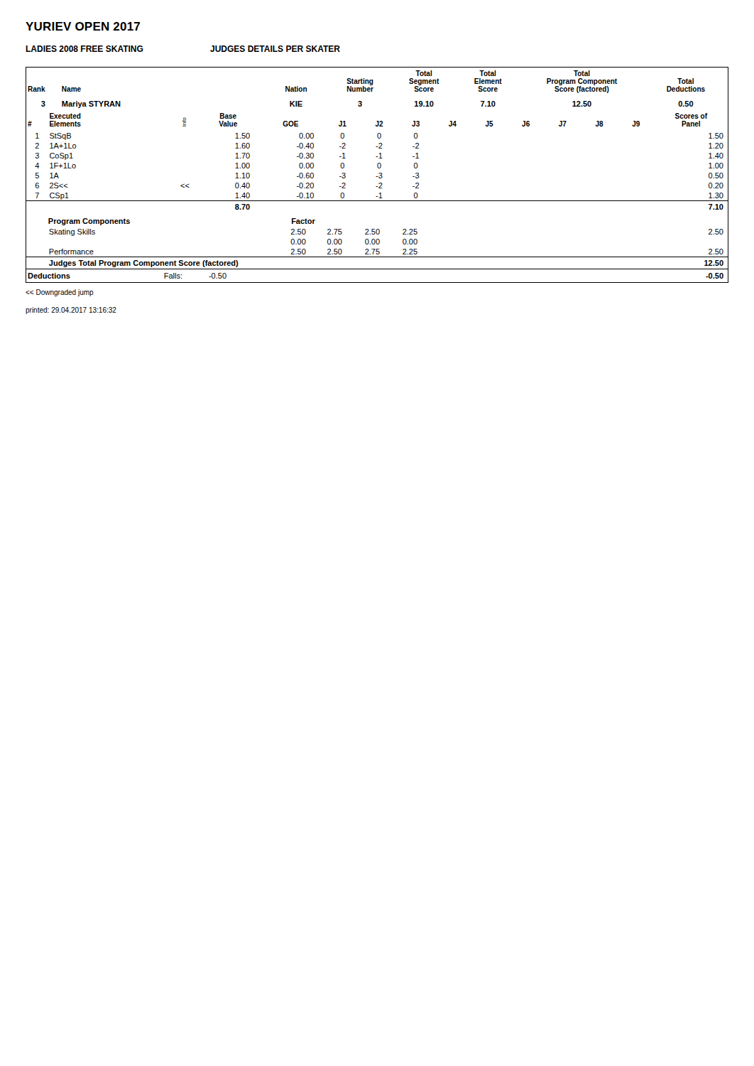YURIEV OPEN 2017
LADIES 2008 FREE SKATINGJUDGES DETAILS PER SKATER
| / Rank / Name / Nation / Starting Number / Total Segment Score / Total Element Score / Total Program Component Score (factored) / Total Deductions / / 3 / Mariya STYRAN / KIE / 3 / 19.10 / 7.10 / 12.50 / 0.50 / / # / Executed Elements / Info / Base Value / GOE / J1 / J2 / J3 / J4 / J5 / J6 / J7 / J8 / J9 / Scores of Panel / / 1 / StSqB / / 1.50 / 0.00 / 0 / 0 / 0 / / / / / / / 1.50 / / 2 / 1A+1Lo / / 1.60 / -0.40 / -2 / -2 / -2 / / / / / / / 1.20 / / 3 / CoSp1 / / 1.70 / -0.30 / -1 / -1 / -1 / / / / / / / 1.40 / / 4 / 1F+1Lo / / 1.00 / 0.00 / 0 / 0 / 0 / / / / / / / 1.00 / / 5 / 1A / / 1.10 / -0.60 / -3 / -3 / -3 / / / / / / / 0.50 / / 6 / 2S<< / << / 0.40 / -0.20 / -2 / -2 / -2 / / / / / / / 0.20 / / 7 / CSp1 / / 1.40 / -0.10 / 0 / -1 / 0 / / / / / / / 1.30 / / / / / 8.70 / / / / / / / / / / / 7.10 / / / Program Components / / / Factor / / / / / / / / / / / / / Skating Skills / / / 2.50 / 2.75 / 2.50 / 2.25 / / / / / / / 2.50 / / / / / / 0.00 / 0.00 / 0.00 / 0.00 / / / / / / / / / / Performance / / / 2.50 / 2.50 / 2.75 / 2.25 / / / / / / / 2.50 / / / Judges Total Program Component Score (factored) / / / / / / / / / / 12.50 / / Deductions / Falls: / -0.50 / / / / / / / / / / -0.50 / |
<< Downgraded jump
printed: 29.04.2017 13:16:32